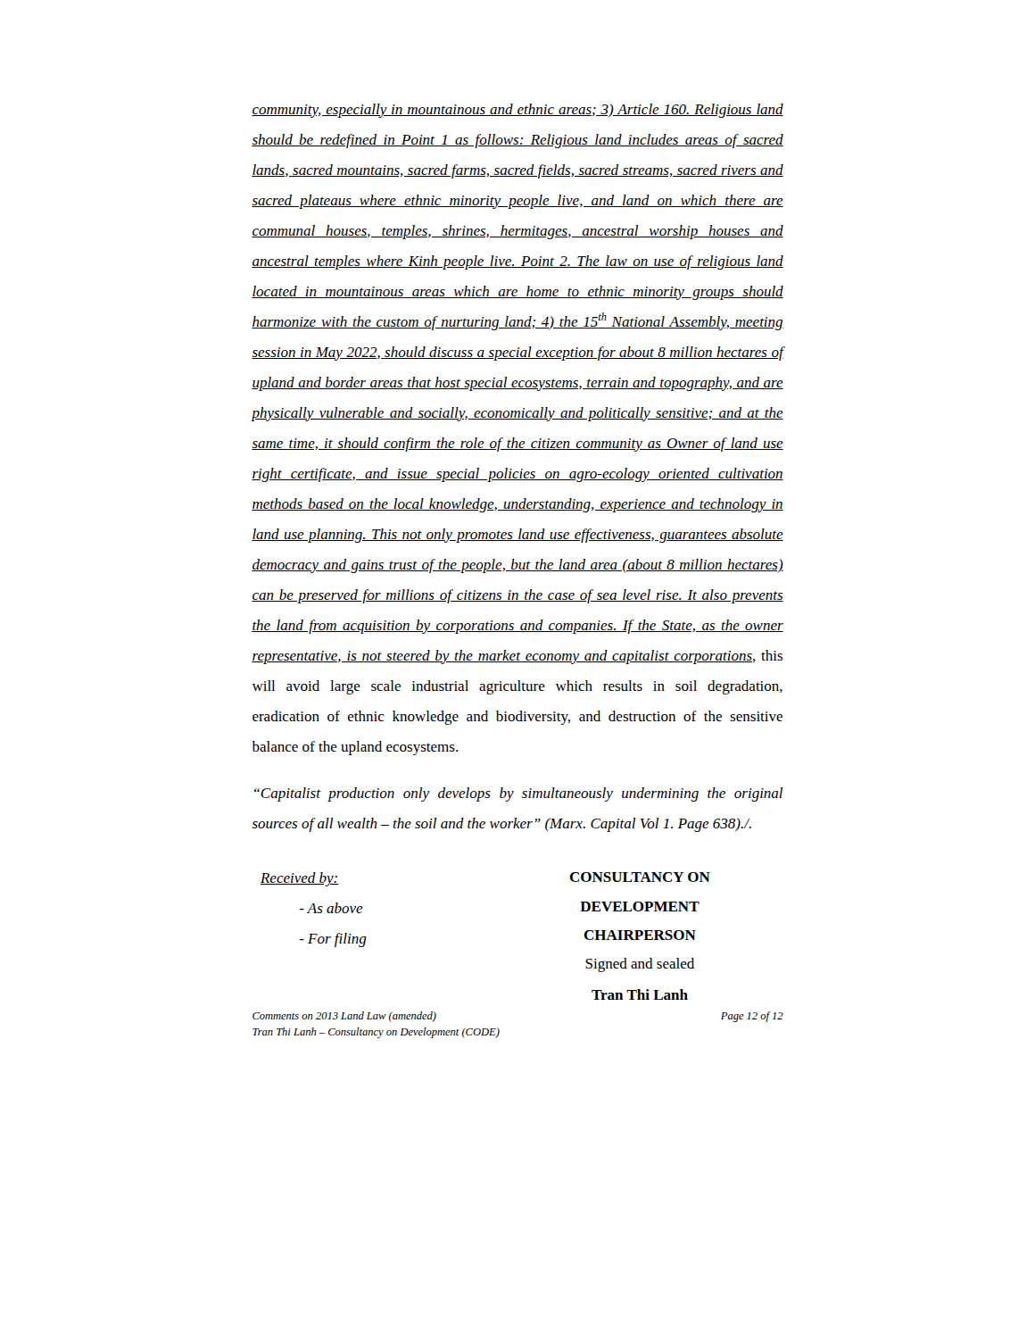community, especially in mountainous and ethnic areas; 3) Article 160. Religious land should be redefined in Point 1 as follows: Religious land includes areas of sacred lands, sacred mountains, sacred farms, sacred fields, sacred streams, sacred rivers and sacred plateaus where ethnic minority people live, and land on which there are communal houses, temples, shrines, hermitages, ancestral worship houses and ancestral temples where Kinh people live. Point 2. The law on use of religious land located in mountainous areas which are home to ethnic minority groups should harmonize with the custom of nurturing land; 4) the 15th National Assembly, meeting session in May 2022, should discuss a special exception for about 8 million hectares of upland and border areas that host special ecosystems, terrain and topography, and are physically vulnerable and socially, economically and politically sensitive; and at the same time, it should confirm the role of the citizen community as Owner of land use right certificate, and issue special policies on agro-ecology oriented cultivation methods based on the local knowledge, understanding, experience and technology in land use planning. This not only promotes land use effectiveness, guarantees absolute democracy and gains trust of the people, but the land area (about 8 million hectares) can be preserved for millions of citizens in the case of sea level rise. It also prevents the land from acquisition by corporations and companies. If the State, as the owner representative, is not steered by the market economy and capitalist corporations, this will avoid large scale industrial agriculture which results in soil degradation, eradication of ethnic knowledge and biodiversity, and destruction of the sensitive balance of the upland ecosystems.
“Capitalist production only develops by simultaneously undermining the original sources of all wealth – the soil and the worker” (Marx. Capital Vol 1. Page 638)./.
Received by:
- As above
- For filing
Consultancy on
Development
Chairperson
Signed and sealed
Tran Thi Lanh
Comments on 2013 Land Law (amended)
Tran Thi Lanh – Consultancy on Development (CODE)
Page 12 of 12